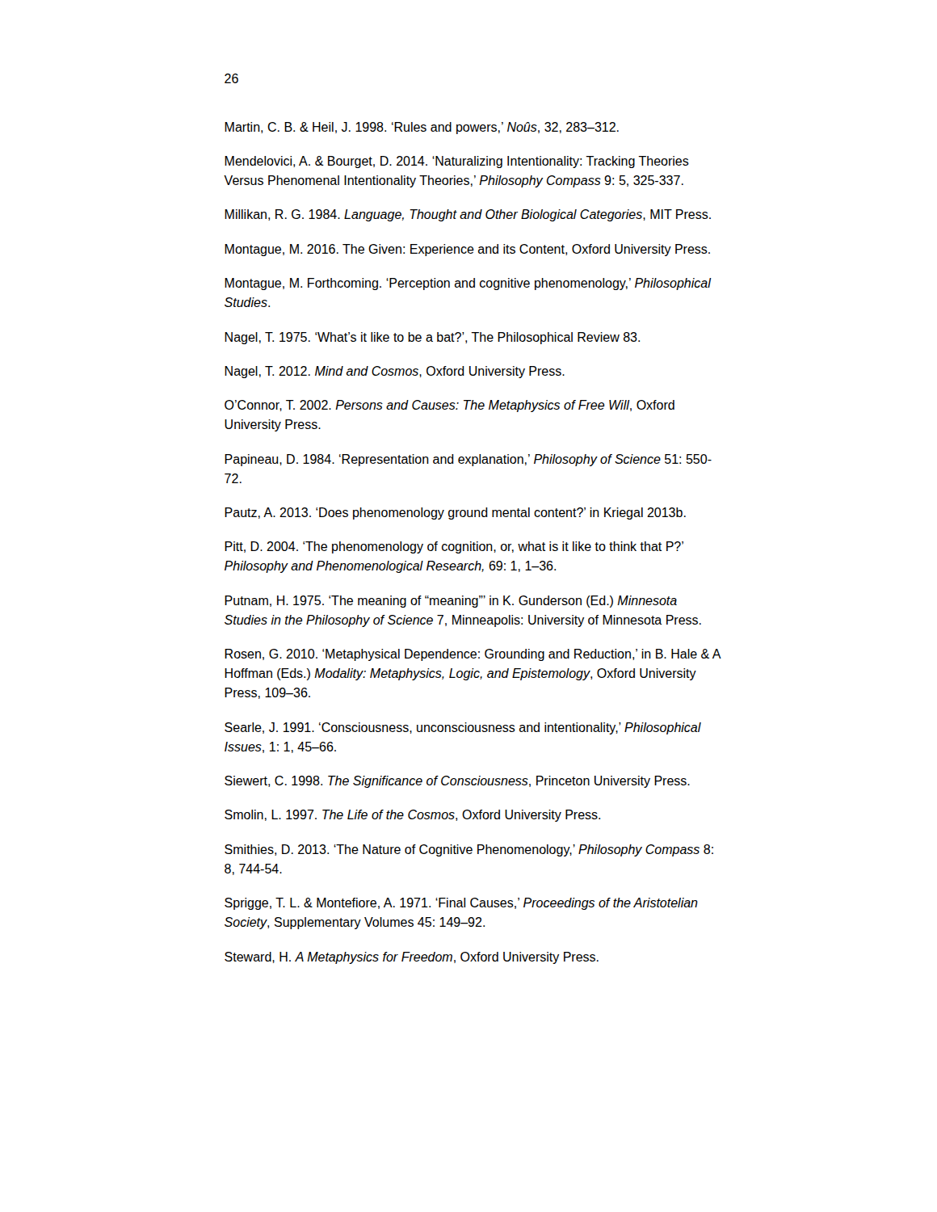26
Martin, C. B. & Heil, J. 1998. ‘Rules and powers,’ Noûs, 32, 283–312.
Mendelovici, A. & Bourget, D. 2014. ‘Naturalizing Intentionality: Tracking Theories Versus Phenomenal Intentionality Theories,’ Philosophy Compass 9: 5, 325-337.
Millikan, R. G. 1984. Language, Thought and Other Biological Categories, MIT Press.
Montague, M. 2016. The Given: Experience and its Content, Oxford University Press.
Montague, M. Forthcoming. ‘Perception and cognitive phenomenology,’ Philosophical Studies.
Nagel, T. 1975. ‘What’s it like to be a bat?’, The Philosophical Review 83.
Nagel, T. 2012. Mind and Cosmos, Oxford University Press.
O’Connor, T. 2002. Persons and Causes: The Metaphysics of Free Will, Oxford University Press.
Papineau, D. 1984. ‘Representation and explanation,’ Philosophy of Science 51: 550-72.
Pautz, A. 2013. ‘Does phenomenology ground mental content?’ in Kriegal 2013b.
Pitt, D. 2004. ‘The phenomenology of cognition, or, what is it like to think that P?’ Philosophy and Phenomenological Research, 69: 1, 1–36.
Putnam, H. 1975. ‘The meaning of “meaning”’ in K. Gunderson (Ed.) Minnesota Studies in the Philosophy of Science 7, Minneapolis: University of Minnesota Press.
Rosen, G. 2010. ‘Metaphysical Dependence: Grounding and Reduction,’ in B. Hale & A Hoffman (Eds.) Modality: Metaphysics, Logic, and Epistemology, Oxford University Press, 109–36.
Searle, J. 1991. ‘Consciousness, unconsciousness and intentionality,’ Philosophical Issues, 1: 1, 45–66.
Siewert, C. 1998. The Significance of Consciousness, Princeton University Press.
Smolin, L. 1997. The Life of the Cosmos, Oxford University Press.
Smithies, D. 2013. ‘The Nature of Cognitive Phenomenology,’ Philosophy Compass 8: 8, 744-54.
Sprigge, T. L. & Montefiore, A. 1971. ‘Final Causes,’ Proceedings of the Aristotelian Society, Supplementary Volumes 45: 149–92.
Steward, H. A Metaphysics for Freedom, Oxford University Press.